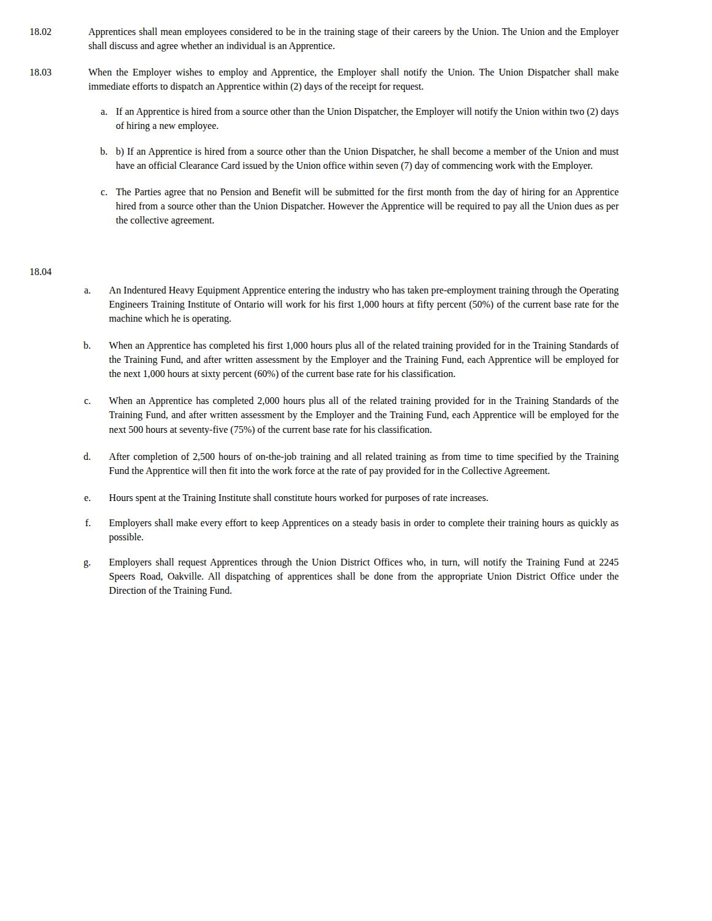18.02
Apprentices shall mean employees considered to be in the training stage of their careers by the Union. The Union and the Employer shall discuss and agree whether an individual is an Apprentice.
18.03
When the Employer wishes to employ and Apprentice, the Employer shall notify the Union. The Union Dispatcher shall make immediate efforts to dispatch an Apprentice within (2) days of the receipt for request.
If an Apprentice is hired from a source other than the Union Dispatcher, the Employer will notify the Union within two (2) days of hiring a new employee.
b) If an Apprentice is hired from a source other than the Union Dispatcher, he shall become a member of the Union and must have an official Clearance Card issued by the Union office within seven (7) day of commencing work with the Employer.
The Parties agree that no Pension and Benefit will be submitted for the first month from the day of hiring for an Apprentice hired from a source other than the Union Dispatcher. However the Apprentice will be required to pay all the Union dues as per the collective agreement.
18.04
An Indentured Heavy Equipment Apprentice entering the industry who has taken pre-employment training through the Operating Engineers Training Institute of Ontario will work for his first 1,000 hours at fifty percent (50%) of the current base rate for the machine which he is operating.
When an Apprentice has completed his first 1,000 hours plus all of the related training provided for in the Training Standards of the Training Fund, and after written assessment by the Employer and the Training Fund, each Apprentice will be employed for the next 1,000 hours at sixty percent (60%) of the current base rate for his classification.
When an Apprentice has completed 2,000 hours plus all of the related training provided for in the Training Standards of the Training Fund, and after written assessment by the Employer and the Training Fund, each Apprentice will be employed for the next 500 hours at seventy-five (75%) of the current base rate for his classification.
After completion of 2,500 hours of on-the-job training and all related training as from time to time specified by the Training Fund the Apprentice will then fit into the work force at the rate of pay provided for in the Collective Agreement.
Hours spent at the Training Institute shall constitute hours worked for purposes of rate increases.
Employers shall make every effort to keep Apprentices on a steady basis in order to complete their training hours as quickly as possible.
Employers shall request Apprentices through the Union District Offices who, in turn, will notify the Training Fund at 2245 Speers Road, Oakville. All dispatching of apprentices shall be done from the appropriate Union District Office under the Direction of the Training Fund.